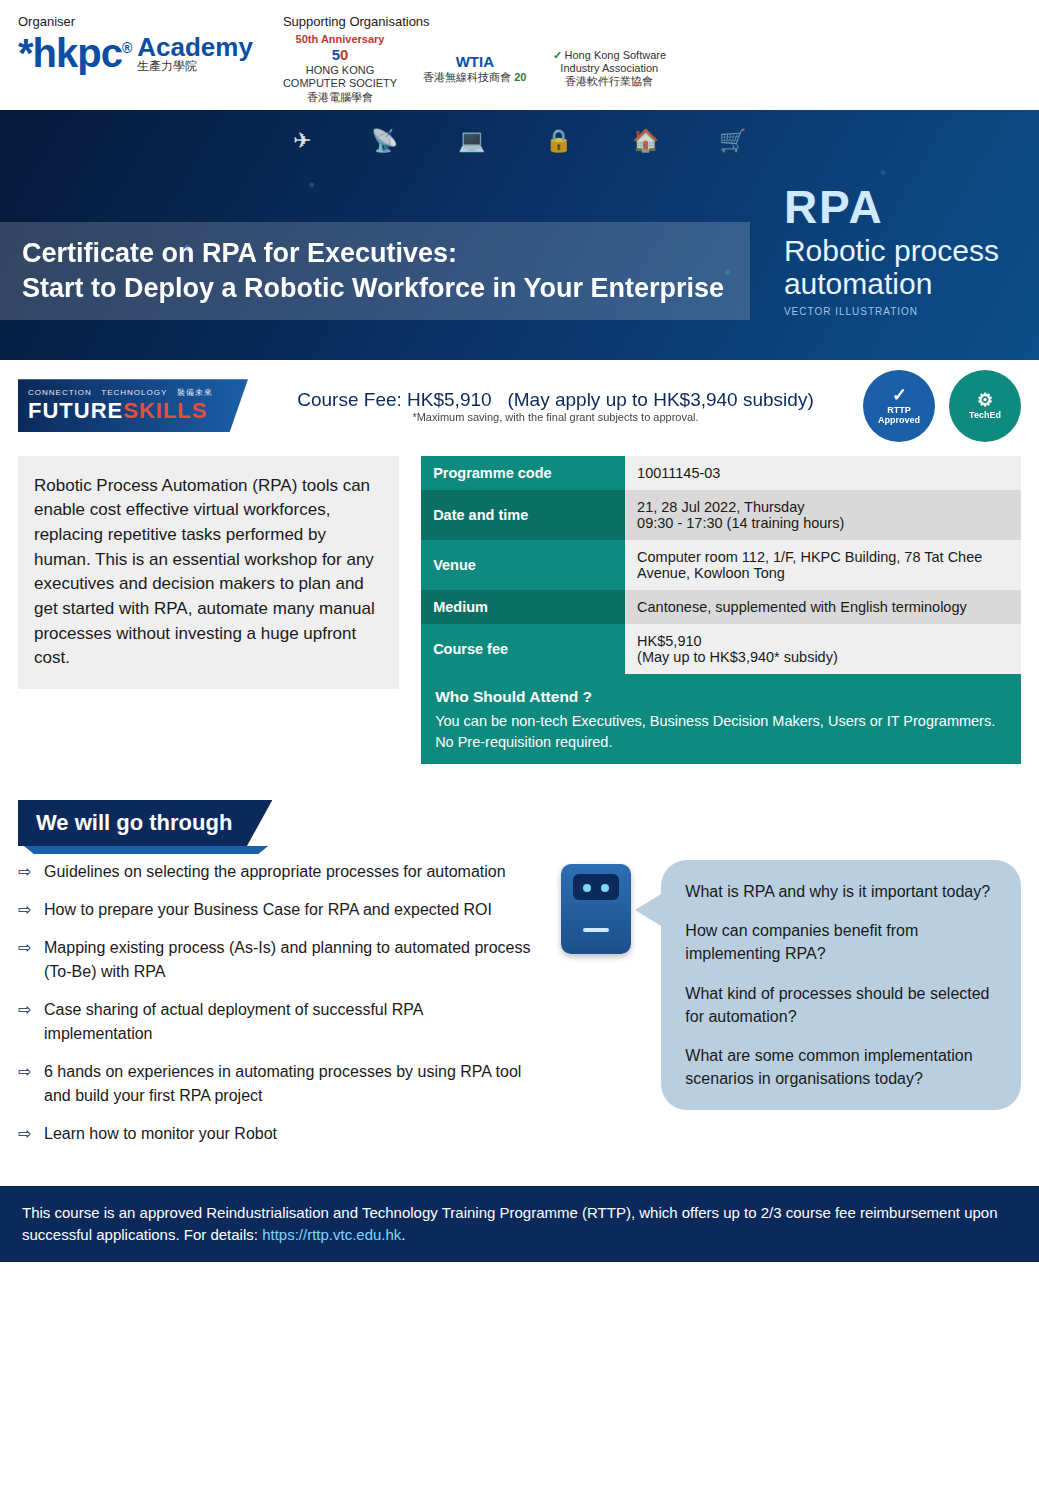Organiser
*hkpc®
Academy生產力學院
Supporting Organisations
50th Anniversary 50 HONG KONG
COMPUTER SOCIETY
香港電腦學會
WTIA 香港無線科技商會 20
✓ Hong Kong Software
Industry Association
香港軟件行業協會
✈📡💻🔒🏠🛒
RPA
Robotic process
automation
VECTOR ILLUSTRATION
Certificate on RPA for Executives:
Start to Deploy a Robotic Workforce in Your Enterprise
CONNECTION TECHNOLOGY 裝備未來
FUTURESKILLS
Course Fee: HK$5,910 (May apply up to HK$3,940 subsidy)
*Maximum saving, with the final grant subjects to approval.
✓RTTP
Approved
⚙TechEd
Robotic Process Automation (RPA) tools can enable cost effective virtual workforces, replacing repetitive tasks performed by human. This is an essential workshop for any executives and decision makers to plan and get started with RPA, automate many manual processes without investing a huge upfront cost.
| Programme code | 10011145-03 |
| Date and time | 21, 28 Jul 2022, Thursday 09:30 - 17:30 (14 training hours) |
| Venue | Computer room 112, 1/F, HKPC Building, 78 Tat Chee Avenue, Kowloon Tong |
| Medium | Cantonese, supplemented with English terminology |
| Course fee | HK$5,910 (May up to HK$3,940* subsidy) |
Who Should Attend ? You can be non-tech Executives, Business Decision Makers, Users or IT Programmers. No Pre-requisition required.
We will go through
Guidelines on selecting the appropriate processes for automation
How to prepare your Business Case for RPA and expected ROI
Mapping existing process (As-Is) and planning to automated process (To-Be) with RPA
Case sharing of actual deployment of successful RPA implementation
6 hands on experiences in automating processes by using RPA tool and build your first RPA project
Learn how to monitor your Robot
What is RPA and why is it important today?
How can companies benefit from implementing RPA?
What kind of processes should be selected for automation?
What are some common implementation scenarios in organisations today?
This course is an approved Reindustrialisation and Technology Training Programme (RTTP), which offers up to 2/3 course fee reimbursement upon successful applications. For details: https://rttp.vtc.edu.hk.